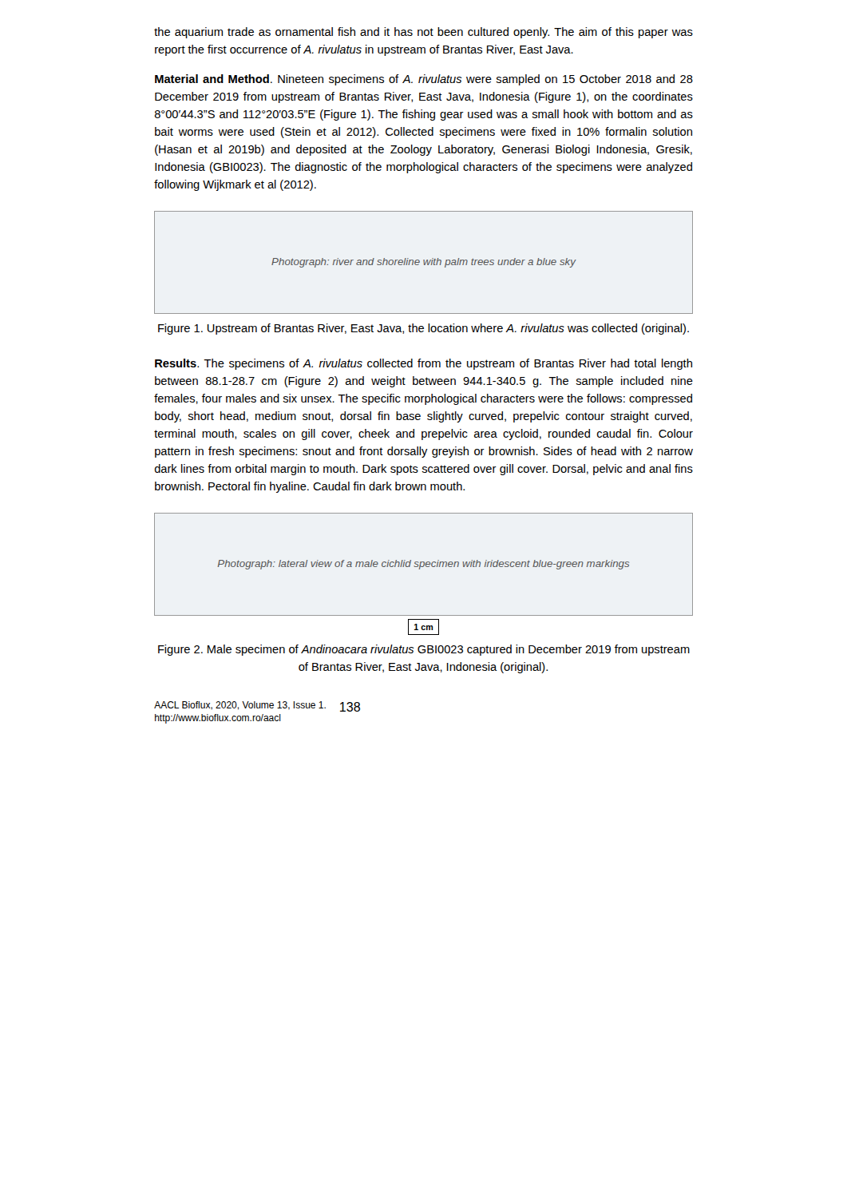the aquarium trade as ornamental fish and it has not been cultured openly. The aim of this paper was report the first occurrence of A. rivulatus in upstream of Brantas River, East Java.
Material and Method. Nineteen specimens of A. rivulatus were sampled on 15 October 2018 and 28 December 2019 from upstream of Brantas River, East Java, Indonesia (Figure 1), on the coordinates 8°00′44.3”S and 112°20′03.5”E (Figure 1). The fishing gear used was a small hook with bottom and as bait worms were used (Stein et al 2012). Collected specimens were fixed in 10% formalin solution (Hasan et al 2019b) and deposited at the Zoology Laboratory, Generasi Biologi Indonesia, Gresik, Indonesia (GBI0023). The diagnostic of the morphological characters of the specimens were analyzed following Wijkmark et al (2012).
Photograph: river and shoreline with palm trees under a blue sky
Figure 1. Upstream of Brantas River, East Java, the location where A. rivulatus was collected (original).
Results. The specimens of A. rivulatus collected from the upstream of Brantas River had total length between 88.1-28.7 cm (Figure 2) and weight between 944.1-340.5 g. The sample included nine females, four males and six unsex. The specific morphological characters were the follows: compressed body, short head, medium snout, dorsal fin base slightly curved, prepelvic contour straight curved, terminal mouth, scales on gill cover, cheek and prepelvic area cycloid, rounded caudal fin. Colour pattern in fresh specimens: snout and front dorsally greyish or brownish. Sides of head with 2 narrow dark lines from orbital margin to mouth. Dark spots scattered over gill cover. Dorsal, pelvic and anal fins brownish. Pectoral fin hyaline. Caudal fin dark brown mouth.
Photograph: lateral view of a male cichlid specimen with iridescent blue-green markings
1 cm
Figure 2. Male specimen of Andinoacara rivulatus GBI0023 captured in December 2019 from upstream of Brantas River, East Java, Indonesia (original).
AACL Bioflux, 2020, Volume 13, Issue 1.
http://www.bioflux.com.ro/aacl
138